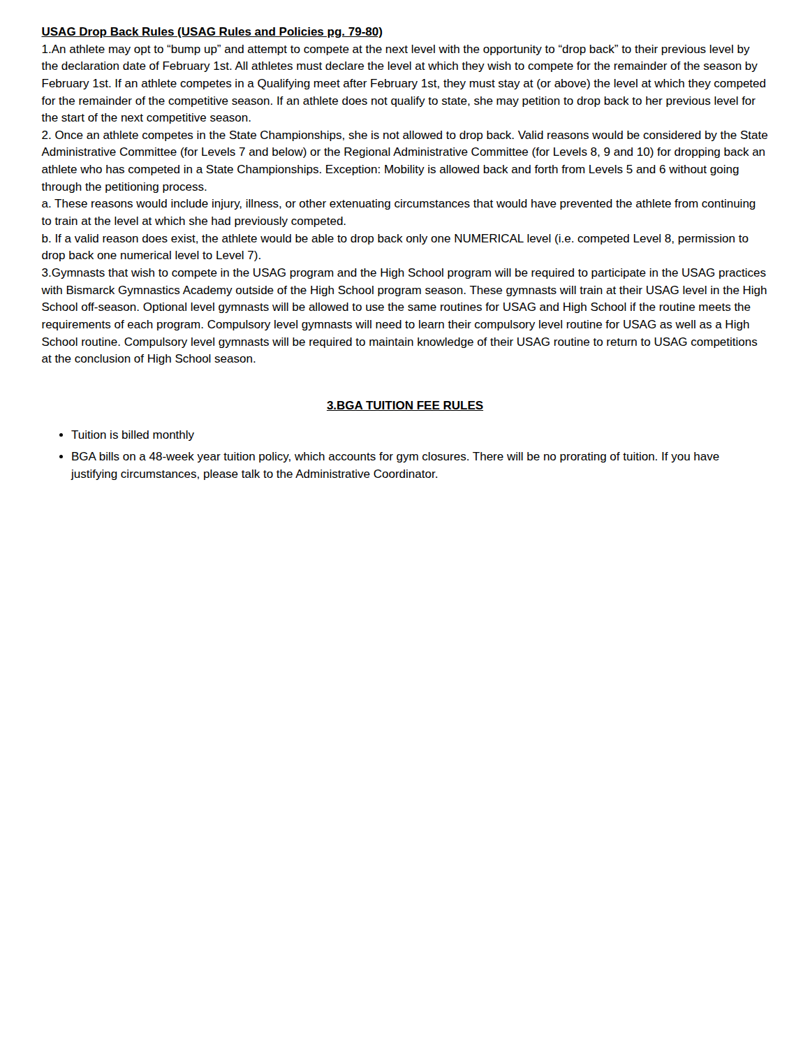USAG Drop Back Rules (USAG Rules and Policies pg. 79-80)
1.An athlete may opt to “bump up” and attempt to compete at the next level with the opportunity to “drop back” to their previous level by the declaration date of February 1st. All athletes must declare the level at which they wish to compete for the remainder of the season by February 1st. If an athlete competes in a Qualifying meet after February 1st, they must stay at (or above) the level at which they competed for the remainder of the competitive season. If an athlete does not qualify to state, she may petition to drop back to her previous level for the start of the next competitive season.
2. Once an athlete competes in the State Championships, she is not allowed to drop back. Valid reasons would be considered by the State Administrative Committee (for Levels 7 and below) or the Regional Administrative Committee (for Levels 8, 9 and 10) for dropping back an athlete who has competed in a State Championships. Exception: Mobility is allowed back and forth from Levels 5 and 6 without going through the petitioning process.
a. These reasons would include injury, illness, or other extenuating circumstances that would have prevented the athlete from continuing to train at the level at which she had previously competed.
b. If a valid reason does exist, the athlete would be able to drop back only one NUMERICAL level (i.e. competed Level 8, permission to drop back one numerical level to Level 7).
3.Gymnasts that wish to compete in the USAG program and the High School program will be required to participate in the USAG practices with Bismarck Gymnastics Academy outside of the High School program season. These gymnasts will train at their USAG level in the High School off-season. Optional level gymnasts will be allowed to use the same routines for USAG and High School if the routine meets the requirements of each program. Compulsory level gymnasts will need to learn their compulsory level routine for USAG as well as a High School routine. Compulsory level gymnasts will be required to maintain knowledge of their USAG routine to return to USAG competitions at the conclusion of High School season.
3.BGA TUITION FEE RULES
Tuition is billed monthly
BGA bills on a 48-week year tuition policy, which accounts for gym closures. There will be no prorating of tuition. If you have justifying circumstances, please talk to the Administrative Coordinator.